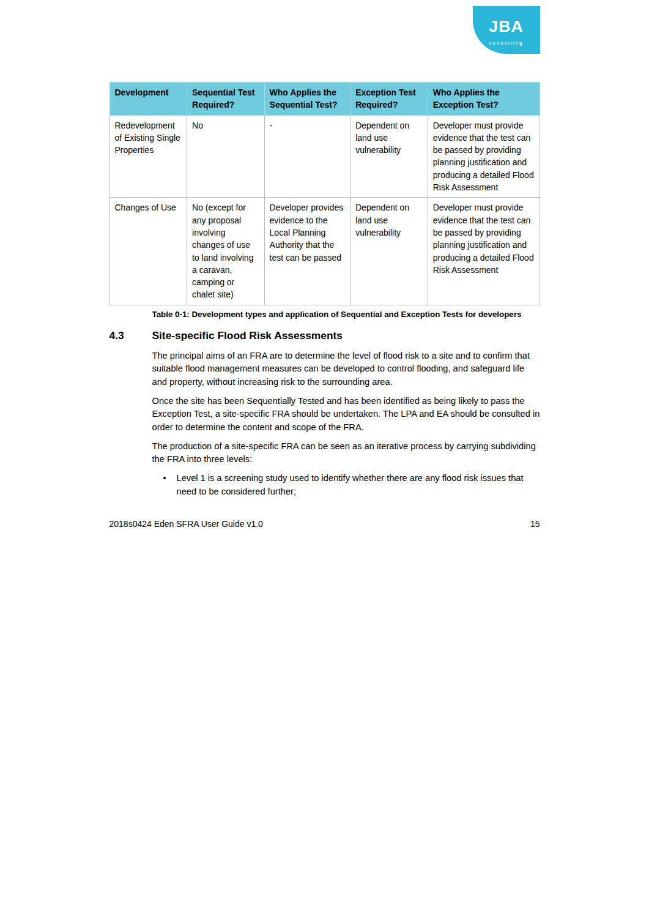JBAconsulting
| Development | Sequential Test Required? | Who Applies the Sequential Test? | Exception Test Required? | Who Applies the Exception Test? |
| --- | --- | --- | --- | --- |
| Redevelopment of Existing Single Properties | No | - | Dependent on land use vulnerability | Developer must provide evidence that the test can be passed by providing planning justification and producing a detailed Flood Risk Assessment |
| Changes of Use | No (except for any proposal involving changes of use to land involving a caravan, camping or chalet site) | Developer provides evidence to the Local Planning Authority that the test can be passed | Dependent on land use vulnerability | Developer must provide evidence that the test can be passed by providing planning justification and producing a detailed Flood Risk Assessment |
Table 0-1: Development types and application of Sequential and Exception Tests for developers
4.3 Site-specific Flood Risk Assessments
The principal aims of an FRA are to determine the level of flood risk to a site and to confirm that suitable flood management measures can be developed to control flooding, and safeguard life and property, without increasing risk to the surrounding area.
Once the site has been Sequentially Tested and has been identified as being likely to pass the Exception Test, a site-specific FRA should be undertaken. The LPA and EA should be consulted in order to determine the content and scope of the FRA.
The production of a site-specific FRA can be seen as an iterative process by carrying subdividing the FRA into three levels:
Level 1 is a screening study used to identify whether there are any flood risk issues that need to be considered further;
2018s0424 Eden SFRA User Guide v1.0
15